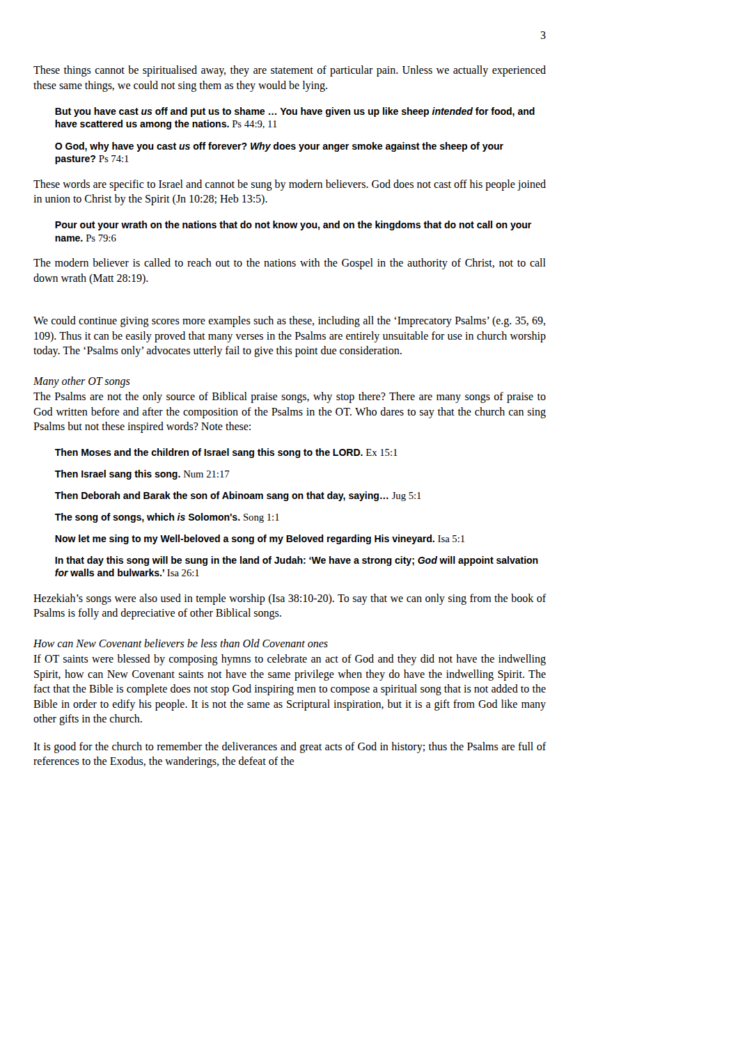3
These things cannot be spiritualised away, they are statement of particular pain. Unless we actually experienced these same things, we could not sing them as they would be lying.
But you have cast us off and put us to shame … You have given us up like sheep intended for food, and have scattered us among the nations. Ps 44:9, 11
O God, why have you cast us off forever? Why does your anger smoke against the sheep of your pasture? Ps 74:1
These words are specific to Israel and cannot be sung by modern believers. God does not cast off his people joined in union to Christ by the Spirit (Jn 10:28; Heb 13:5).
Pour out your wrath on the nations that do not know you, and on the kingdoms that do not call on your name. Ps 79:6
The modern believer is called to reach out to the nations with the Gospel in the authority of Christ, not to call down wrath (Matt 28:19).
We could continue giving scores more examples such as these, including all the ‘Imprecatory Psalms’ (e.g. 35, 69, 109). Thus it can be easily proved that many verses in the Psalms are entirely unsuitable for use in church worship today. The ‘Psalms only’ advocates utterly fail to give this point due consideration.
Many other OT songs
The Psalms are not the only source of Biblical praise songs, why stop there? There are many songs of praise to God written before and after the composition of the Psalms in the OT. Who dares to say that the church can sing Psalms but not these inspired words? Note these:
Then Moses and the children of Israel sang this song to the LORD. Ex 15:1
Then Israel sang this song. Num 21:17
Then Deborah and Barak the son of Abinoam sang on that day, saying… Jug 5:1
The song of songs, which is Solomon's. Song 1:1
Now let me sing to my Well-beloved a song of my Beloved regarding His vineyard. Isa 5:1
In that day this song will be sung in the land of Judah: ‘We have a strong city; God will appoint salvation for walls and bulwarks.’ Isa 26:1
Hezekiah’s songs were also used in temple worship (Isa 38:10-20). To say that we can only sing from the book of Psalms is folly and depreciative of other Biblical songs.
How can New Covenant believers be less than Old Covenant ones
If OT saints were blessed by composing hymns to celebrate an act of God and they did not have the indwelling Spirit, how can New Covenant saints not have the same privilege when they do have the indwelling Spirit. The fact that the Bible is complete does not stop God inspiring men to compose a spiritual song that is not added to the Bible in order to edify his people. It is not the same as Scriptural inspiration, but it is a gift from God like many other gifts in the church.
It is good for the church to remember the deliverances and great acts of God in history; thus the Psalms are full of references to the Exodus, the wanderings, the defeat of the